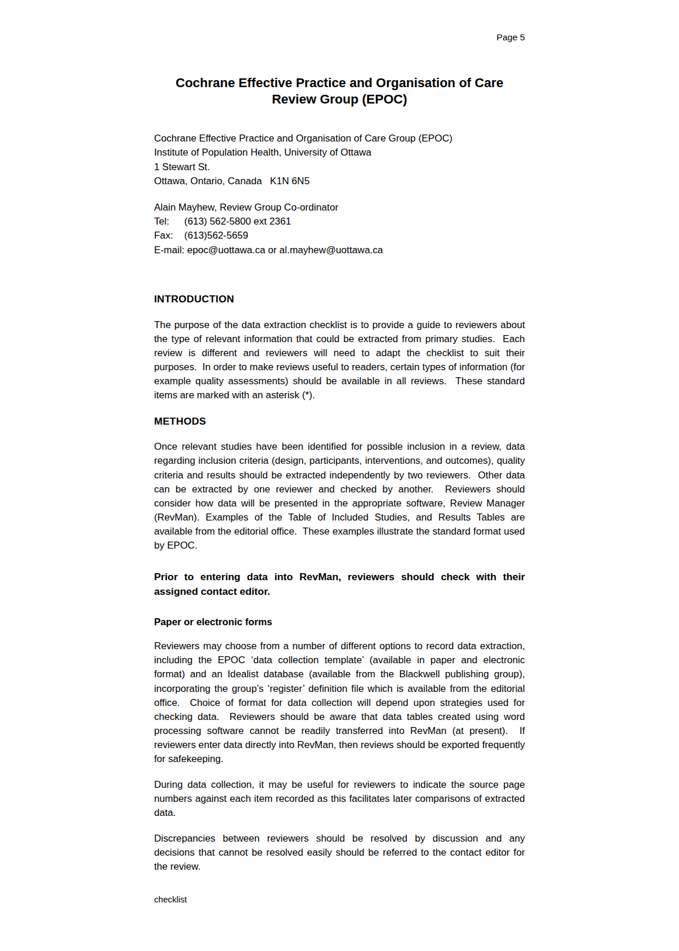Page 5
Cochrane Effective Practice and Organisation of Care
Review Group (EPOC)
Cochrane Effective Practice and Organisation of Care Group (EPOC)
Institute of Population Health, University of Ottawa
1 Stewart St.
Ottawa, Ontario, Canada K1N 6N5
Alain Mayhew, Review Group Co-ordinator
Tel:(613) 562-5800 ext 2361
Fax:(613)562-5659
E-mail: epoc@uottawa.ca or al.mayhew@uottawa.ca
INTRODUCTION
The purpose of the data extraction checklist is to provide a guide to reviewers about the type of relevant information that could be extracted from primary studies. Each review is different and reviewers will need to adapt the checklist to suit their purposes. In order to make reviews useful to readers, certain types of information (for example quality assessments) should be available in all reviews. These standard items are marked with an asterisk (*).
METHODS
Once relevant studies have been identified for possible inclusion in a review, data regarding inclusion criteria (design, participants, interventions, and outcomes), quality criteria and results should be extracted independently by two reviewers. Other data can be extracted by one reviewer and checked by another. Reviewers should consider how data will be presented in the appropriate software, Review Manager (RevMan). Examples of the Table of Included Studies, and Results Tables are available from the editorial office. These examples illustrate the standard format used by EPOC.
Prior to entering data into RevMan, reviewers should check with their assigned contact editor.
Paper or electronic forms
Reviewers may choose from a number of different options to record data extraction, including the EPOC ‘data collection template’ (available in paper and electronic format) and an Idealist database (available from the Blackwell publishing group), incorporating the group’s ‘register’ definition file which is available from the editorial office. Choice of format for data collection will depend upon strategies used for checking data. Reviewers should be aware that data tables created using word processing software cannot be readily transferred into RevMan (at present). If reviewers enter data directly into RevMan, then reviews should be exported frequently for safekeeping.
During data collection, it may be useful for reviewers to indicate the source page numbers against each item recorded as this facilitates later comparisons of extracted data.
Discrepancies between reviewers should be resolved by discussion and any decisions that cannot be resolved easily should be referred to the contact editor for the review.
checklist